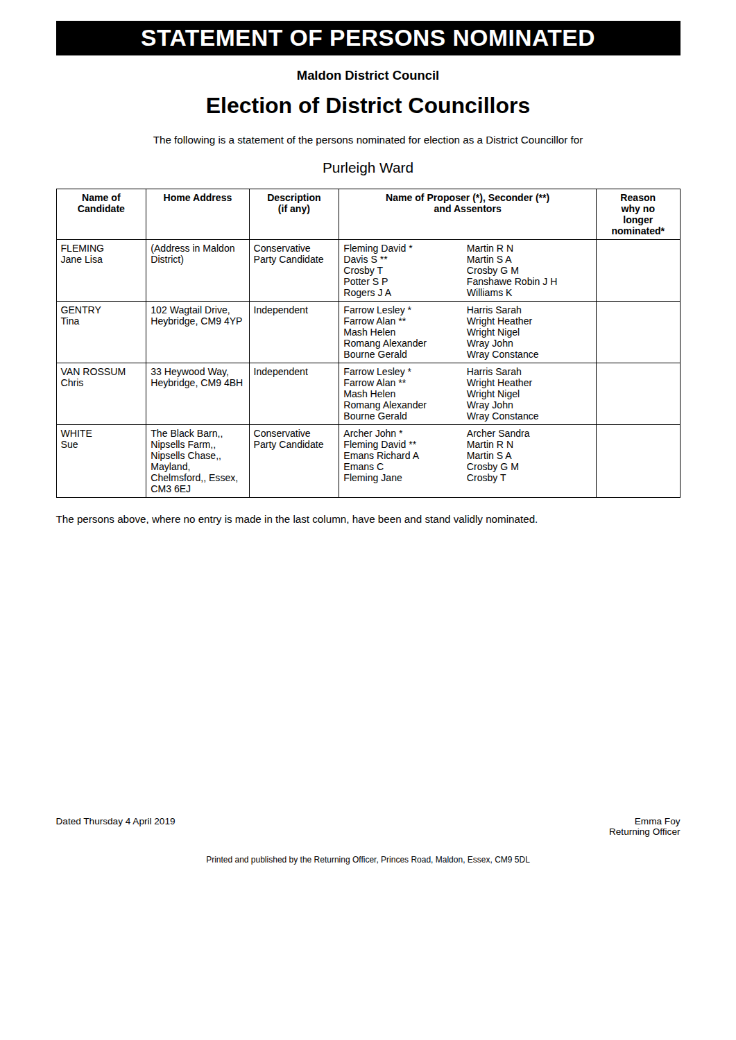STATEMENT OF PERSONS NOMINATED
Maldon District Council
Election of District Councillors
The following is a statement of the persons nominated for election as a District Councillor for
Purleigh Ward
| Name of Candidate | Home Address | Description (if any) | Name of Proposer (*), Seconder (**) and Assentors | Reason why no longer nominated* |
| --- | --- | --- | --- | --- |
| FLEMING Jane Lisa | (Address in Maldon District) | Conservative Party Candidate | Fleming David * Davis S ** Crosby T Potter S P Rogers J A | Martin R N Martin S A Crosby G M Fanshawe Robin J H Williams K | |
| GENTRY Tina | 102 Wagtail Drive, Heybridge, CM9 4YP | Independent | Farrow Lesley * Farrow Alan ** Mash Helen Romang Alexander Bourne Gerald | Harris Sarah Wright Heather Wright Nigel Wray John Wray Constance | |
| VAN ROSSUM Chris | 33 Heywood Way, Heybridge, CM9 4BH | Independent | Farrow Lesley * Farrow Alan ** Mash Helen Romang Alexander Bourne Gerald | Harris Sarah Wright Heather Wright Nigel Wray John Wray Constance | |
| WHITE Sue | The Black Barn,, Nipsells Farm,, Nipsells Chase,, Mayland, Chelmsford,, Essex, CM3 6EJ | Conservative Party Candidate | Archer John * Fleming David ** Emans Richard A Emans C Fleming Jane | Archer Sandra Martin R N Martin S A Crosby G M Crosby T | |
The persons above, where no entry is made in the last column, have been and stand validly nominated.
Dated Thursday 4 April 2019
Emma Foy
Returning Officer
Printed and published by the Returning Officer, Princes Road, Maldon, Essex, CM9 5DL